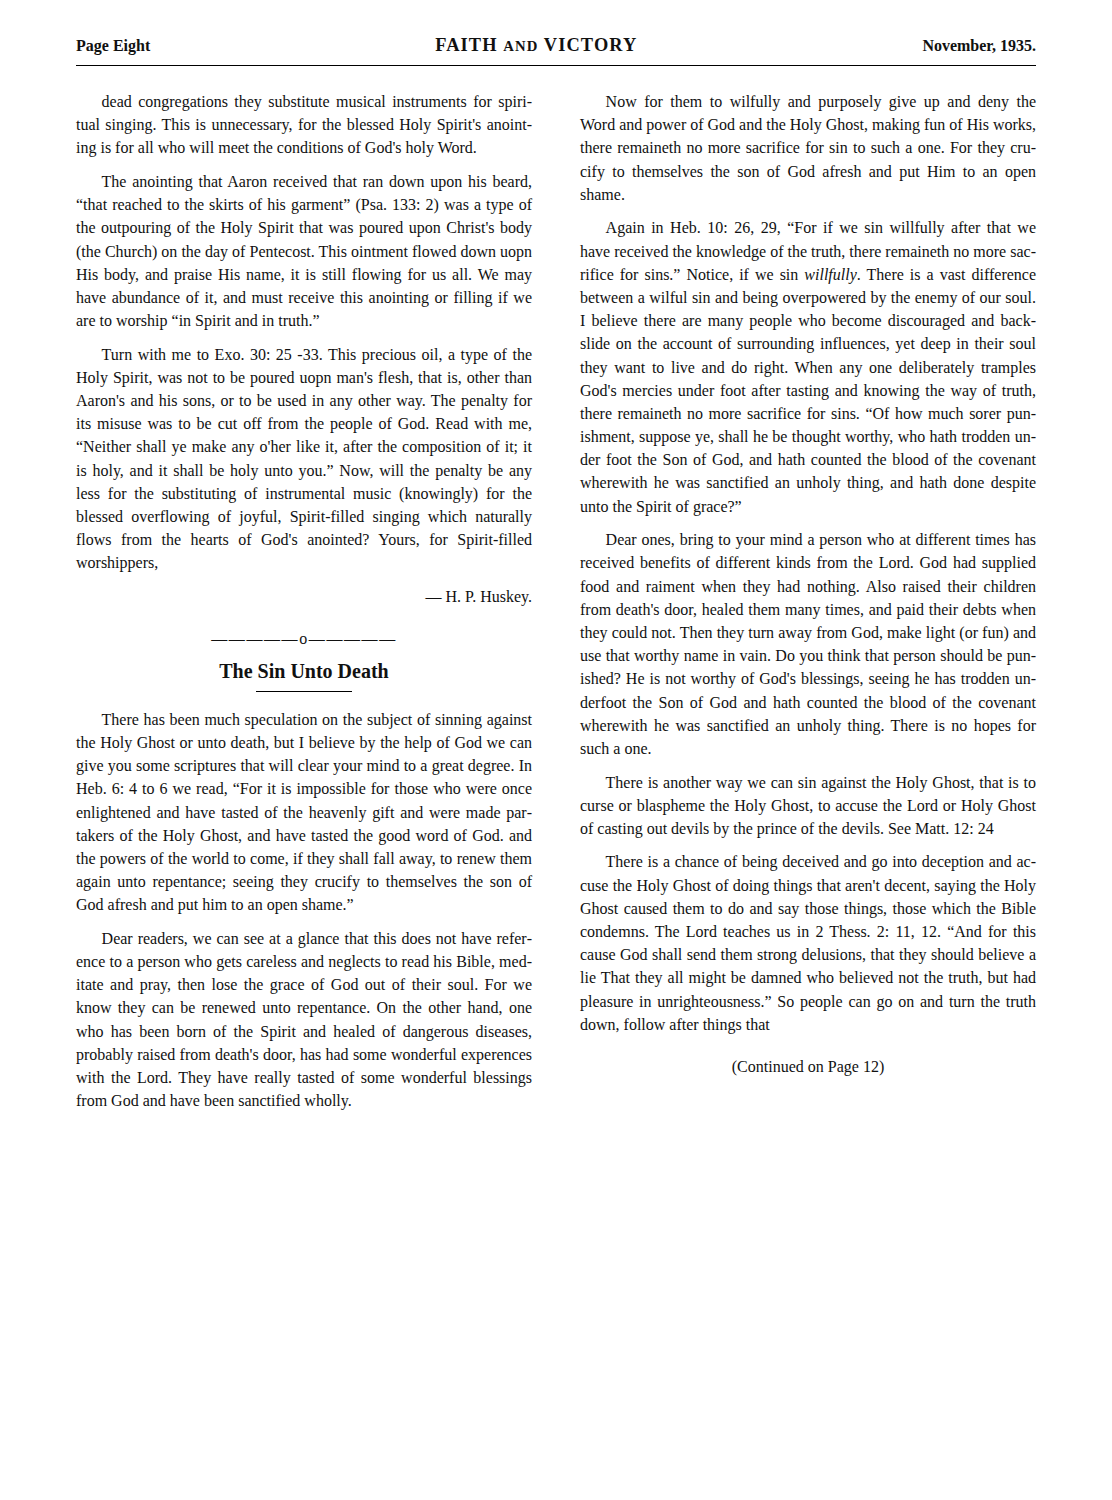Page Eight
FAITH AND VICTORY
November, 1935.
dead congregations they substitute musical instruments for spiritual singing. This is unnecessary, for the blessed Holy Spirit's anointing is for all who will meet the conditions of God's holy Word.
The anointing that Aaron received that ran down upon his beard, “that reached to the skirts of his garment” (Psa. 133: 2) was a type of the outpouring of the Holy Spirit that was poured upon Christ's body (the Church) on the day of Pentecost. This ointment flowed down uopn His body, and praise His name, it is still flowing for us all. We may have abundance of it, and must receive this anointing or filling if we are to worship “in Spirit and in truth.”
Turn with me to Exo. 30: 25 -33. This precious oil, a type of the Holy Spirit, was not to be poured uopn man's flesh, that is, other than Aaron's and his sons, or to be used in any other way. The penalty for its misuse was to be cut off from the people of God. Read with me, “Neither shall ye make any o'her like it, after the composition of it; it is holy, and it shall be holy unto you.” Now, will the penalty be any less for the substituting of instrumental music (knowingly) for the blessed overflowing of joyful, Spirit-filled singing which naturally flows from the hearts of God's anointed? Yours, for Spirit-filled worshippers,
— H. P. Huskey.
—————o—————
The Sin Unto Death
There has been much speculation on the subject of sinning against the Holy Ghost or unto death, but I believe by the help of God we can give you some scriptures that will clear your mind to a great degree. In Heb. 6: 4 to 6 we read, “For it is impossible for those who were once enlightened and have tasted of the heavenly gift and were made partakers of the Holy Ghost, and have tasted the good word of God. and the powers of the world to come, if they shall fall away, to renew them again unto repentance; seeing they crucify to themselves the son of God afresh and put him to an open shame.”
Dear readers, we can see at a glance that this does not have reference to a person who gets careless and neglects to read his Bible, meditate and pray, then lose the grace of God out of their soul. For we know they can be renewed unto repentance. On the other hand, one who has been born of the Spirit and healed of dangerous diseases, probably raised from death's door, has had some wonderful experences with the Lord. They have really tasted of some wonderful blessings from God and have been sanctified wholly.
Now for them to wilfully and purposely give up and deny the Word and power of God and the Holy Ghost, making fun of His works, there remaineth no more sacrifice for sin to such a one. For they crucify to themselves the son of God afresh and put Him to an open shame.
Again in Heb. 10: 26, 29, “For if we sin willfully after that we have received the knowledge of the truth, there remaineth no more sacrifice for sins.” Notice, if we sin willfully. There is a vast difference between a wilful sin and being overpowered by the enemy of our soul. I believe there are many people who become discouraged and backslide on the account of surrounding influences, yet deep in their soul they want to live and do right. When any one deliberately tramples God's mercies under foot after tasting and knowing the way of truth, there remaineth no more sacrifice for sins. “Of how much sorer punishment, suppose ye, shall he be thought worthy, who hath trodden under foot the Son of God, and hath counted the blood of the covenant wherewith he was sanctified an unholy thing, and hath done despite unto the Spirit of grace?”
Dear ones, bring to your mind a person who at different times has received benefits of different kinds from the Lord. God had supplied food and raiment when they had nothing. Also raised their children from death's door, healed them many times, and paid their debts when they could not. Then they turn away from God, make light (or fun) and use that worthy name in vain. Do you think that person should be punished? He is not worthy of God's blessings, seeing he has trodden underfoot the Son of God and hath counted the blood of the covenant wherewith he was sanctified an unholy thing. There is no hopes for such a one.
There is another way we can sin against the Holy Ghost, that is to curse or blaspheme the Holy Ghost, to accuse the Lord or Holy Ghost of casting out devils by the prince of the devils. See Matt. 12: 24
There is a chance of being deceived and go into deception and accuse the Holy Ghost of doing things that aren't decent, saying the Holy Ghost caused them to do and say those things, those which the Bible condemns. The Lord teaches us in 2 Thess. 2: 11, 12. “And for this cause God shall send them strong delusions, that they should believe a lie That they all might be damned who believed not the truth, but had pleasure in unrighteousness.” So people can go on and turn the truth down, follow after things that
(Continued on Page 12)